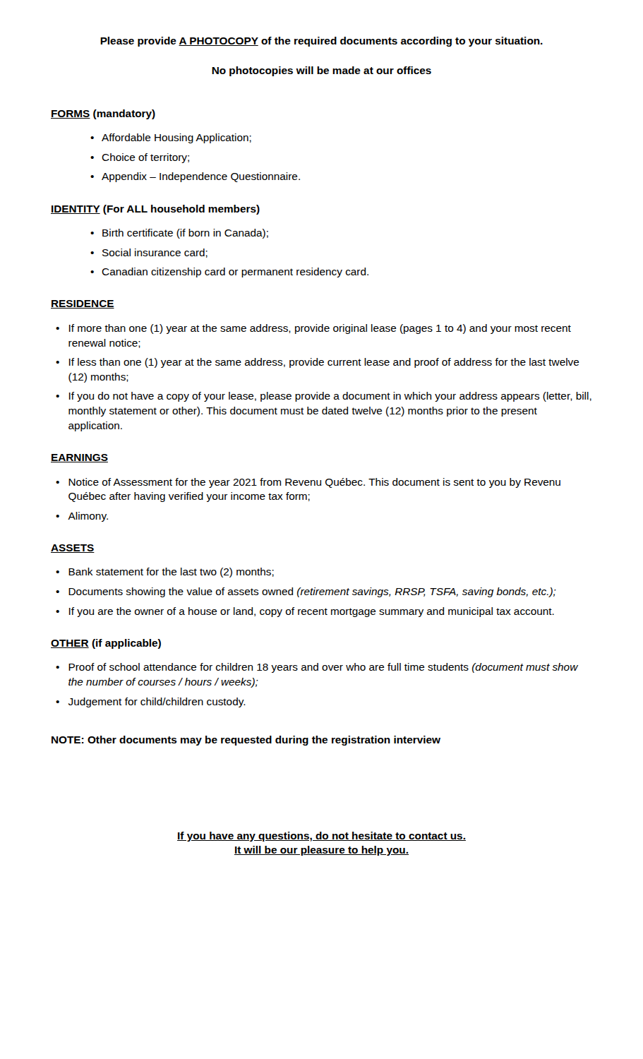Please provide A PHOTOCOPY of the required documents according to your situation.
No photocopies will be made at our offices
FORMS (mandatory)
Affordable Housing Application;
Choice of territory;
Appendix – Independence Questionnaire.
IDENTITY (For ALL household members)
Birth certificate (if born in Canada);
Social insurance card;
Canadian citizenship card or permanent residency card.
RESIDENCE
If more than one (1) year at the same address, provide original lease (pages 1 to 4) and your most recent renewal notice;
If less than one (1) year at the same address, provide current lease and proof of address for the last twelve (12) months;
If you do not have a copy of your lease, please provide a document in which your address appears (letter, bill, monthly statement or other). This document must be dated twelve (12) months prior to the present application.
EARNINGS
Notice of Assessment for the year 2021 from Revenu Québec. This document is sent to you by Revenu Québec after having verified your income tax form;
Alimony.
ASSETS
Bank statement for the last two (2) months;
Documents showing the value of assets owned (retirement savings, RRSP, TSFA, saving bonds, etc.);
If you are the owner of a house or land, copy of recent mortgage summary and municipal tax account.
OTHER (if applicable)
Proof of school attendance for children 18 years and over who are full time students (document must show the number of courses / hours / weeks);
Judgement for child/children custody.
NOTE: Other documents may be requested during the registration interview
If you have any questions, do not hesitate to contact us. It will be our pleasure to help you.